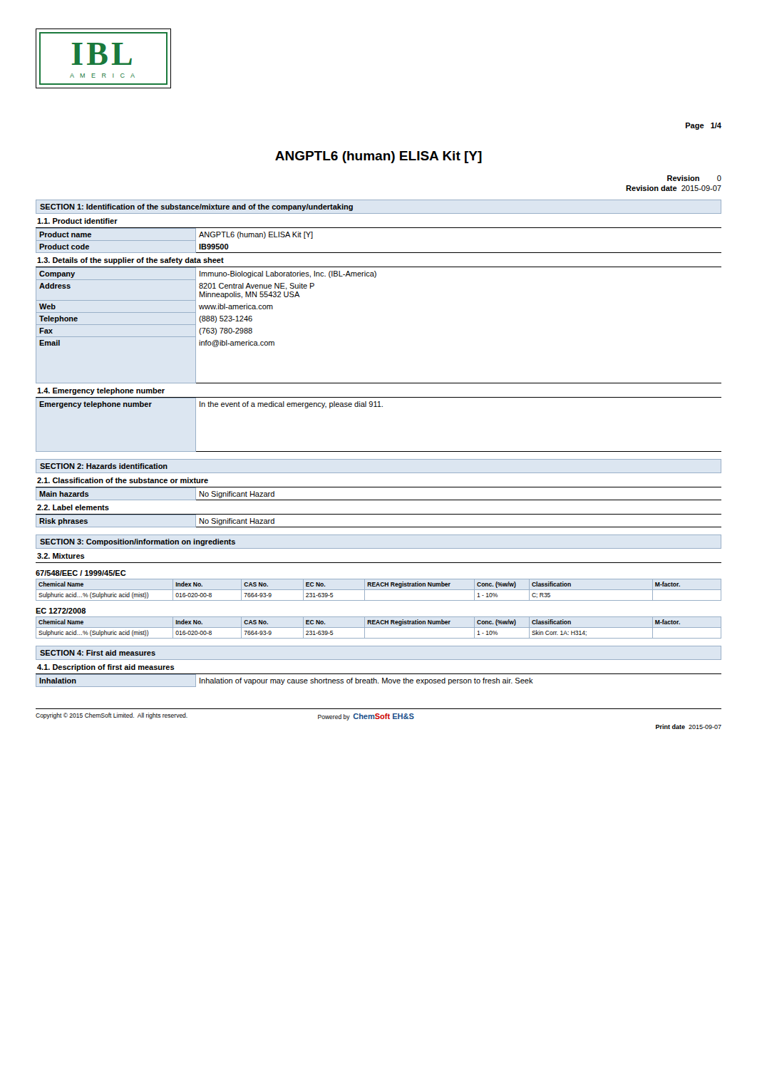IBL
A M E R I C A
Page 1/4
ANGPTL6 (human) ELISA Kit [Y]
Revision 0
Revision date 2015-09-07
SECTION 1: Identification of the substance/mixture and of the company/undertaking
1.1. Product identifier
| Product name | ANGPTL6 (human) ELISA Kit [Y] |
| Product code | IB99500 |
1.3. Details of the supplier of the safety data sheet
| Company | Immuno-Biological Laboratories, Inc. (IBL-America) |
| Address | 8201 Central Avenue NE, Suite P Minneapolis, MN 55432 USA |
| Web | www.ibl-america.com |
| Telephone | (888) 523-1246 |
| Fax | (763) 780-2988 |
| Email | info@ibl-america.com |
1.4. Emergency telephone number
| Emergency telephone number | In the event of a medical emergency, please dial 911. |
SECTION 2: Hazards identification
2.1. Classification of the substance or mixture
| Main hazards | No Significant Hazard |
2.2. Label elements
| Risk phrases | No Significant Hazard |
SECTION 3: Composition/information on ingredients
3.2. Mixtures
67/548/EEC / 1999/45/EC
| Chemical Name | Index No. | CAS No. | EC No. | REACH Registration Number | Conc. (%w/w) | Classification | M-factor. |
| --- | --- | --- | --- | --- | --- | --- | --- |
| Sulphuric acid…% (Sulphuric acid (mist)) | 016-020-00-8 | 7664-93-9 | 231-639-5 | | 1 - 10% | C; R35 | |
EC 1272/2008
| Chemical Name | Index No. | CAS No. | EC No. | REACH Registration Number | Conc. (%w/w) | Classification | M-factor. |
| --- | --- | --- | --- | --- | --- | --- | --- |
| Sulphuric acid…% (Sulphuric acid (mist)) | 016-020-00-8 | 7664-93-9 | 231-639-5 | | 1 - 10% | Skin Corr. 1A: H314; | |
SECTION 4: First aid measures
4.1. Description of first aid measures
| Inhalation | Inhalation of vapour may cause shortness of breath. Move the exposed person to fresh air. Seek |
Copyright © 2015 ChemSoft Limited. All rights reserved. Powered by ChemSoft EH&S Print date 2015-09-07